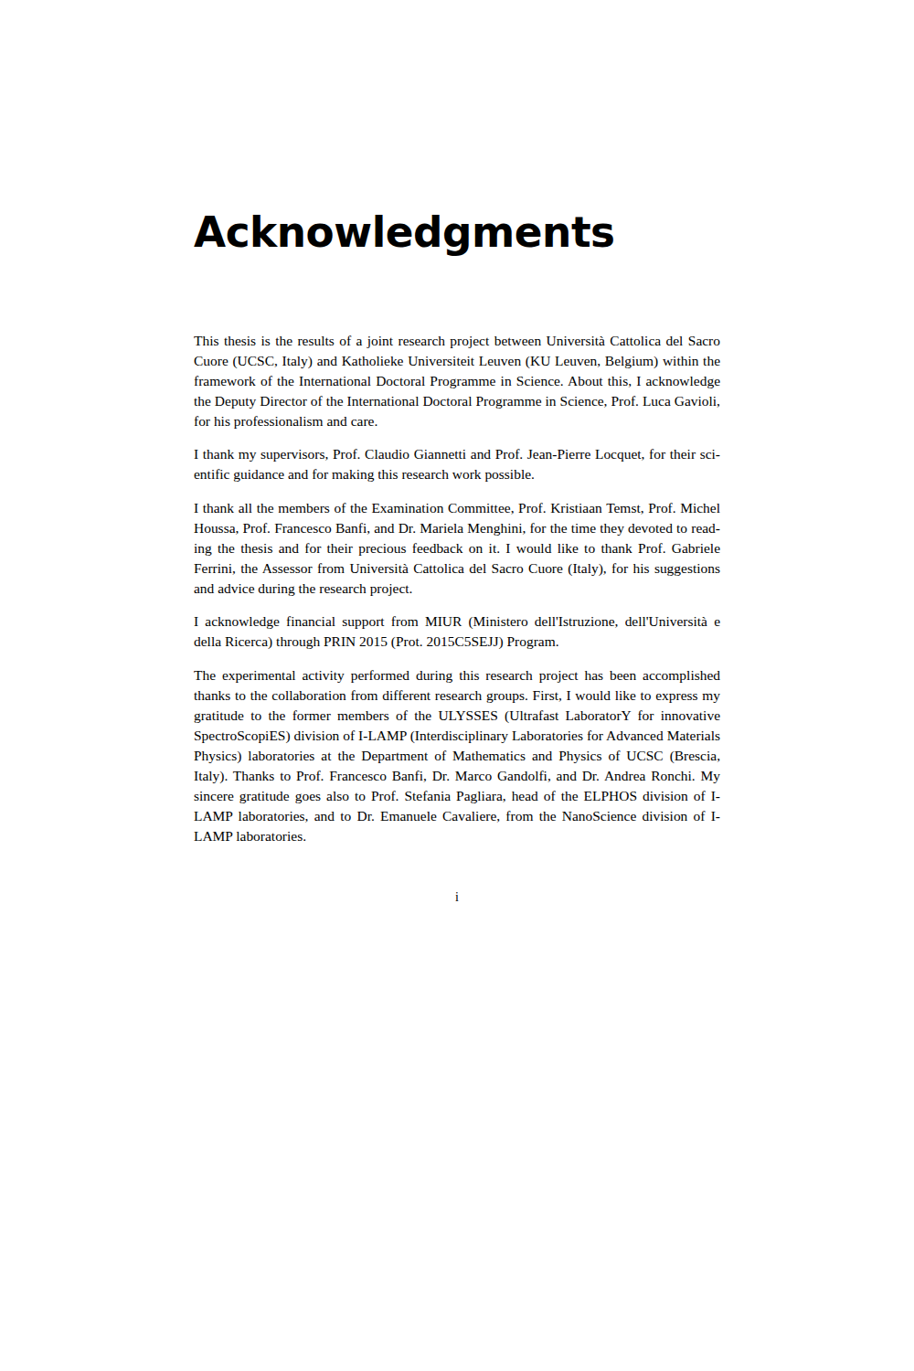Acknowledgments
This thesis is the results of a joint research project between Università Cattolica del Sacro Cuore (UCSC, Italy) and Katholieke Universiteit Leuven (KU Leuven, Belgium) within the framework of the International Doctoral Programme in Science. About this, I acknowledge the Deputy Director of the International Doctoral Programme in Science, Prof. Luca Gavioli, for his professionalism and care.
I thank my supervisors, Prof. Claudio Giannetti and Prof. Jean-Pierre Locquet, for their scientific guidance and for making this research work possible.
I thank all the members of the Examination Committee, Prof. Kristiaan Temst, Prof. Michel Houssa, Prof. Francesco Banfi, and Dr. Mariela Menghini, for the time they devoted to reading the thesis and for their precious feedback on it. I would like to thank Prof. Gabriele Ferrini, the Assessor from Università Cattolica del Sacro Cuore (Italy), for his suggestions and advice during the research project.
I acknowledge financial support from MIUR (Ministero dell'Istruzione, dell'Università e della Ricerca) through PRIN 2015 (Prot. 2015C5SEJJ) Program.
The experimental activity performed during this research project has been accomplished thanks to the collaboration from different research groups. First, I would like to express my gratitude to the former members of the ULYSSES (Ultrafast LaboratorY for innovative SpectroScopiES) division of I-LAMP (Interdisciplinary Laboratories for Advanced Materials Physics) laboratories at the Department of Mathematics and Physics of UCSC (Brescia, Italy). Thanks to Prof. Francesco Banfi, Dr. Marco Gandolfi, and Dr. Andrea Ronchi. My sincere gratitude goes also to Prof. Stefania Pagliara, head of the ELPHOS division of I-LAMP laboratories, and to Dr. Emanuele Cavaliere, from the NanoScience division of I-LAMP laboratories.
i